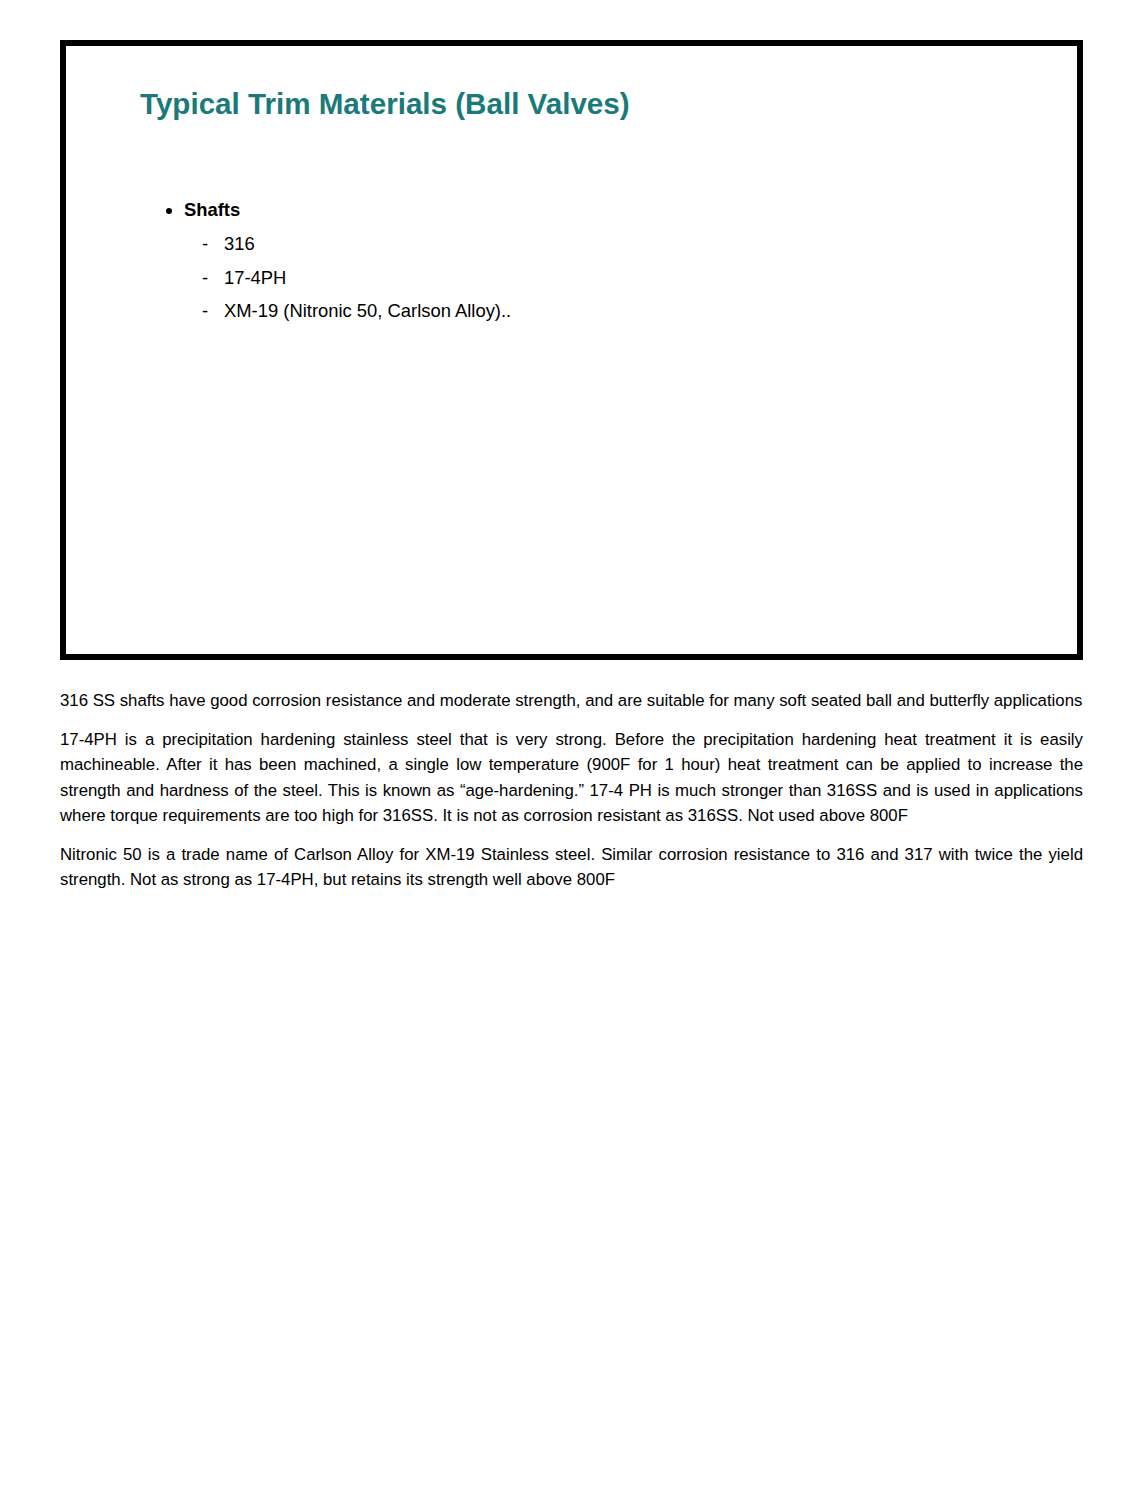Typical Trim Materials (Ball Valves)
Shafts
316
17-4PH
XM-19 (Nitronic 50, Carlson Alloy)..
316 SS shafts have good corrosion resistance and moderate strength, and are suitable for many soft seated ball and butterfly applications
17-4PH is a precipitation hardening stainless steel that is very strong. Before the precipitation hardening heat treatment it is easily machineable. After it has been machined, a single low temperature (900F for 1 hour) heat treatment can be applied to increase the strength and hardness of the steel. This is known as “age-hardening.” 17-4 PH is much stronger than 316SS and is used in applications where torque requirements are too high for 316SS. It is not as corrosion resistant as 316SS. Not used above 800F
Nitronic 50 is a trade name of Carlson Alloy for XM-19 Stainless steel. Similar corrosion resistance to 316 and 317 with twice the yield strength. Not as strong as 17-4PH, but retains its strength well above 800F